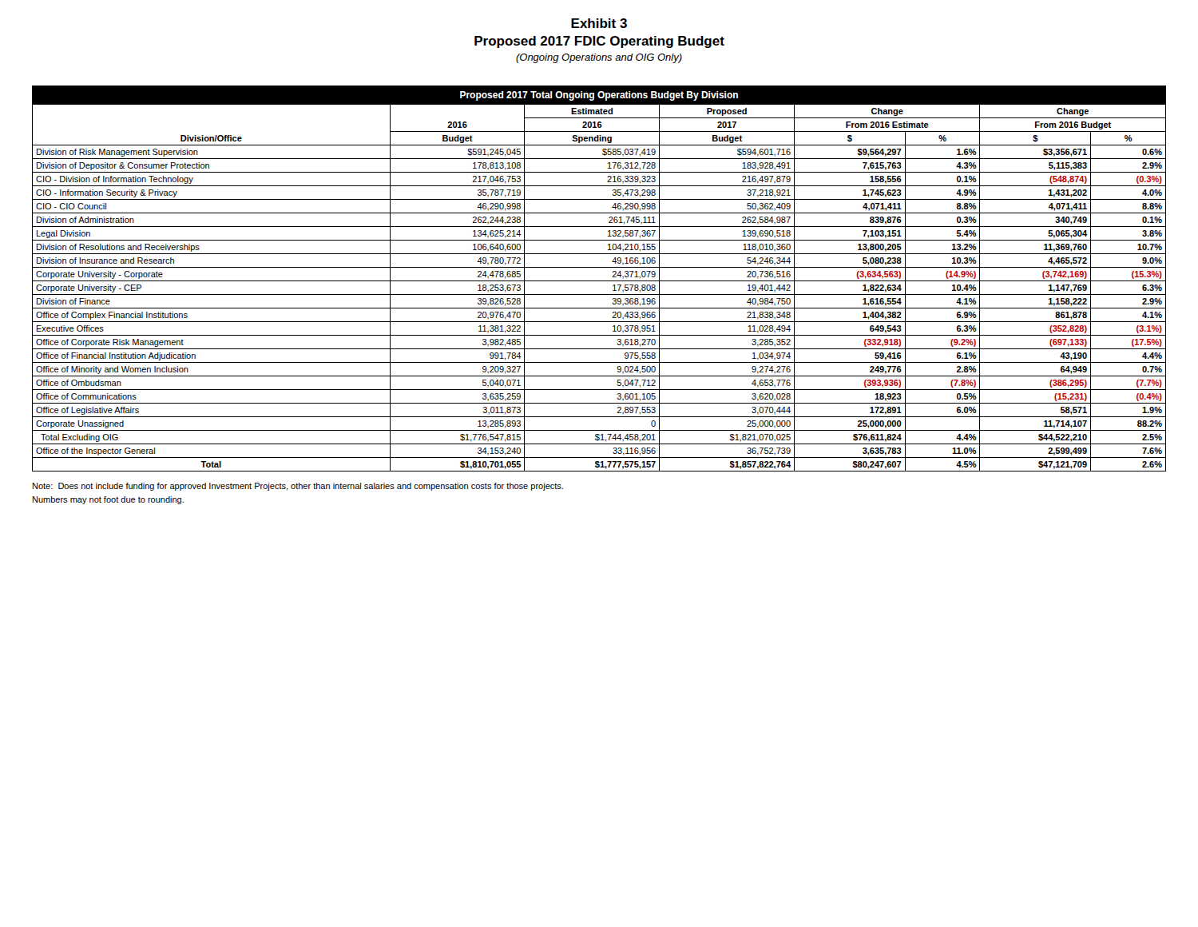Exhibit 3
Proposed 2017 FDIC Operating Budget
(Ongoing Operations and OIG Only)
| Proposed 2017 Total Ongoing Operations Budget By Division |
| --- |
| Division/Office | 2016 | Estimated | Proposed | Change | Change |
| 2016 | 2017 | From 2016 Estimate | From 2016 Budget |
| Budget | Spending | Budget | $ | % | $ | % |
| Division of Risk Management Supervision | $591,245,045 | $585,037,419 | $594,601,716 | $9,564,297 | 1.6% | $3,356,671 | 0.6% |
| Division of Depositor & Consumer Protection | 178,813,108 | 176,312,728 | 183,928,491 | 7,615,763 | 4.3% | 5,115,383 | 2.9% |
| CIO - Division of Information Technology | 217,046,753 | 216,339,323 | 216,497,879 | 158,556 | 0.1% | (548,874) | (0.3%) |
| CIO - Information Security & Privacy | 35,787,719 | 35,473,298 | 37,218,921 | 1,745,623 | 4.9% | 1,431,202 | 4.0% |
| CIO - CIO Council | 46,290,998 | 46,290,998 | 50,362,409 | 4,071,411 | 8.8% | 4,071,411 | 8.8% |
| Division of Administration | 262,244,238 | 261,745,111 | 262,584,987 | 839,876 | 0.3% | 340,749 | 0.1% |
| Legal Division | 134,625,214 | 132,587,367 | 139,690,518 | 7,103,151 | 5.4% | 5,065,304 | 3.8% |
| Division of Resolutions and Receiverships | 106,640,600 | 104,210,155 | 118,010,360 | 13,800,205 | 13.2% | 11,369,760 | 10.7% |
| Division of Insurance and Research | 49,780,772 | 49,166,106 | 54,246,344 | 5,080,238 | 10.3% | 4,465,572 | 9.0% |
| Corporate University - Corporate | 24,478,685 | 24,371,079 | 20,736,516 | (3,634,563) | (14.9%) | (3,742,169) | (15.3%) |
| Corporate University - CEP | 18,253,673 | 17,578,808 | 19,401,442 | 1,822,634 | 10.4% | 1,147,769 | 6.3% |
| Division of Finance | 39,826,528 | 39,368,196 | 40,984,750 | 1,616,554 | 4.1% | 1,158,222 | 2.9% |
| Office of Complex Financial Institutions | 20,976,470 | 20,433,966 | 21,838,348 | 1,404,382 | 6.9% | 861,878 | 4.1% |
| Executive Offices | 11,381,322 | 10,378,951 | 11,028,494 | 649,543 | 6.3% | (352,828) | (3.1%) |
| Office of Corporate Risk Management | 3,982,485 | 3,618,270 | 3,285,352 | (332,918) | (9.2%) | (697,133) | (17.5%) |
| Office of Financial Institution Adjudication | 991,784 | 975,558 | 1,034,974 | 59,416 | 6.1% | 43,190 | 4.4% |
| Office of Minority and Women Inclusion | 9,209,327 | 9,024,500 | 9,274,276 | 249,776 | 2.8% | 64,949 | 0.7% |
| Office of Ombudsman | 5,040,071 | 5,047,712 | 4,653,776 | (393,936) | (7.8%) | (386,295) | (7.7%) |
| Office of Communications | 3,635,259 | 3,601,105 | 3,620,028 | 18,923 | 0.5% | (15,231) | (0.4%) |
| Office of Legislative Affairs | 3,011,873 | 2,897,553 | 3,070,444 | 172,891 | 6.0% | 58,571 | 1.9% |
| Corporate Unassigned | 13,285,893 | 0 | 25,000,000 | 25,000,000 | | 11,714,107 | 88.2% |
| Total Excluding OIG | $1,776,547,815 | $1,744,458,201 | $1,821,070,025 | $76,611,824 | 4.4% | $44,522,210 | 2.5% |
| Office of the Inspector General | 34,153,240 | 33,116,956 | 36,752,739 | 3,635,783 | 11.0% | 2,599,499 | 7.6% |
| Total | $1,810,701,055 | $1,777,575,157 | $1,857,822,764 | $80,247,607 | 4.5% | $47,121,709 | 2.6% |
Note: Does not include funding for approved Investment Projects, other than internal salaries and compensation costs for those projects.
Numbers may not foot due to rounding.